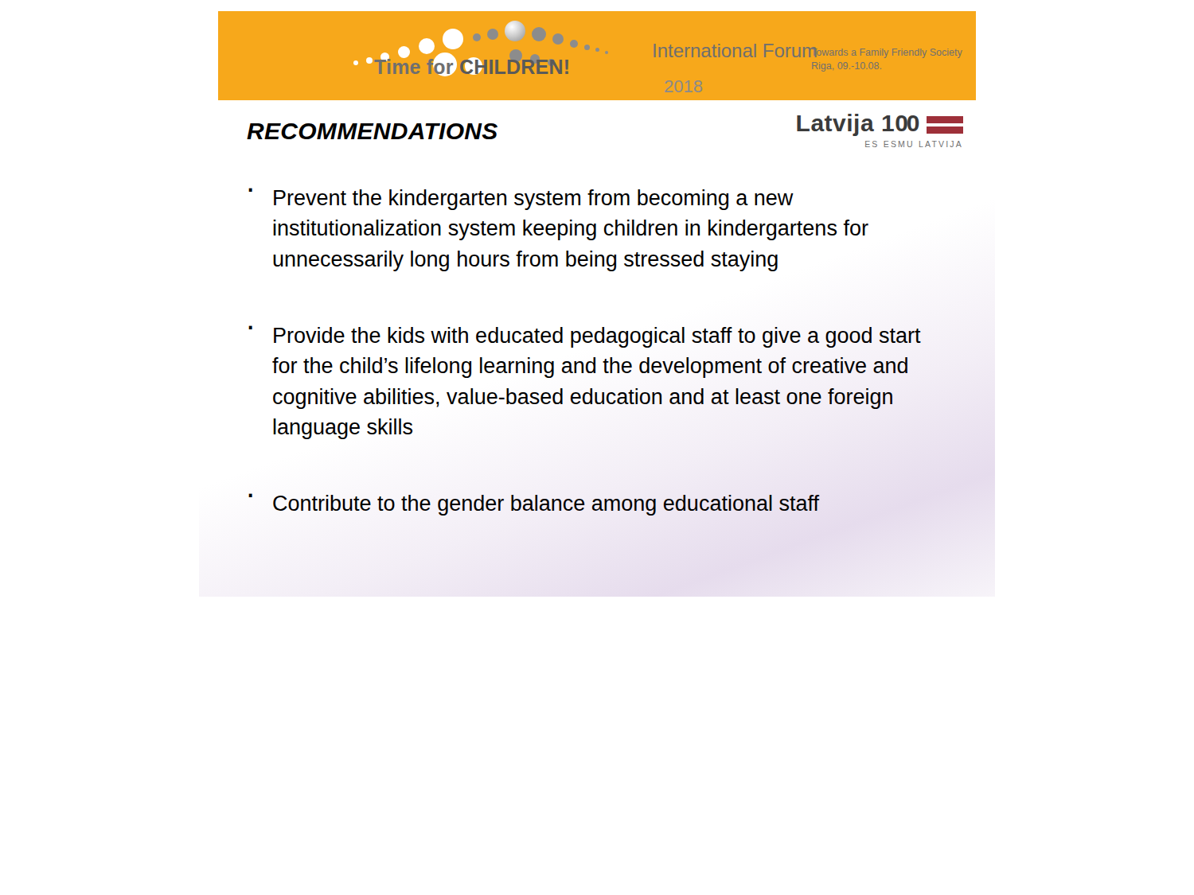Time for CHILDREN!
2018
International Forum
Towards a Family Friendly Society
Riga, 09.-10.08.
Latvija 100
ES ESMU LATVIJA
RECOMMENDATIONS
Prevent the kindergarten system from becoming a new institutionalization system keeping children in kindergartens for unnecessarily long hours from being stressed staying
Provide the kids with educated pedagogical staff to give a good start for the child’s lifelong learning and the development of creative and cognitive abilities, value-based education and at least one foreign language skills
Contribute to the gender balance among educational staff